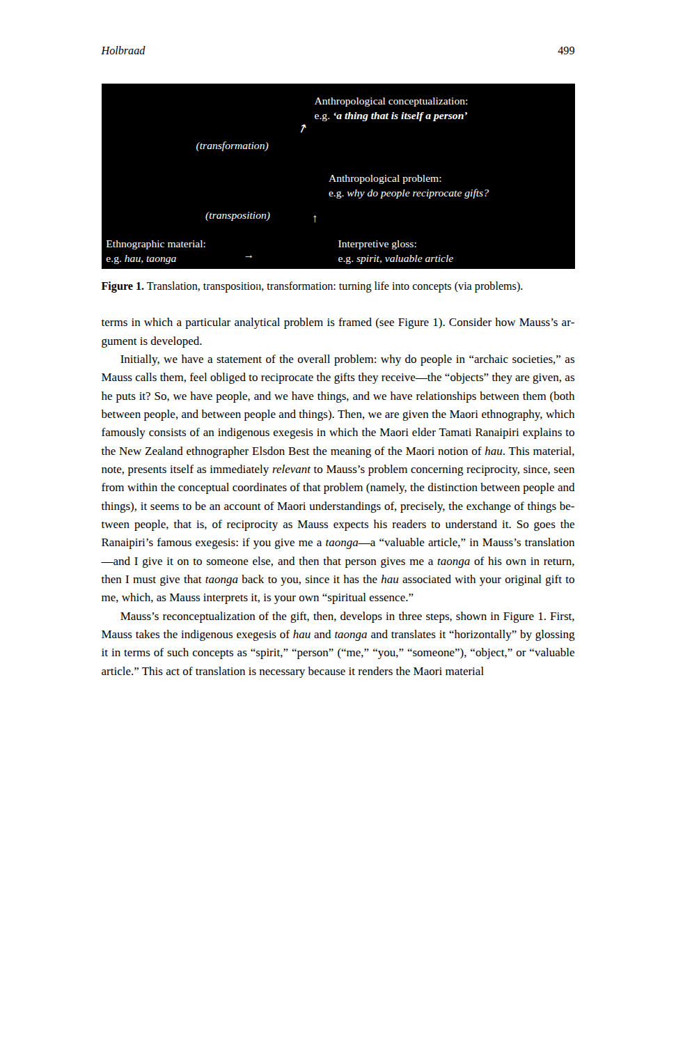Holbraad 499
Anthropological conceptualization:
e.g. ‘a thing that is itself a person’ ↗ (transformation) Anthropological problem:
e.g. why do people reciprocate gifts? ↑ (transposition) Ethnographic material:
e.g. hau, taonga → Interpretive gloss:
e.g. spirit, valuable article (translation)
Figure 1. Translation, transposition, transformation: turning life into concepts (via problems).
terms in which a particular analytical problem is framed (see Figure 1). Consider how Mauss’s argument is developed.
Initially, we have a statement of the overall problem: why do people in “archaic societies,” as Mauss calls them, feel obliged to reciprocate the gifts they receive—the “objects” they are given, as he puts it? So, we have people, and we have things, and we have relationships between them (both between people, and between people and things). Then, we are given the Maori ethnography, which famously consists of an indigenous exegesis in which the Maori elder Tamati Ranaipiri explains to the New Zealand ethnographer Elsdon Best the meaning of the Maori notion of hau. This material, note, presents itself as immediately relevant to Mauss’s problem concerning reciprocity, since, seen from within the conceptual coordinates of that problem (namely, the distinction between people and things), it seems to be an account of Maori understandings of, precisely, the exchange of things between people, that is, of reciprocity as Mauss expects his readers to understand it. So goes the Ranaipiri’s famous exegesis: if you give me a taonga—a “valuable article,” in Mauss’s translation—and I give it on to someone else, and then that person gives me a taonga of his own in return, then I must give that taonga back to you, since it has the hau associated with your original gift to me, which, as Mauss interprets it, is your own “spiritual essence.”
Mauss’s reconceptualization of the gift, then, develops in three steps, shown in Figure 1. First, Mauss takes the indigenous exegesis of hau and taonga and translates it “horizontally” by glossing it in terms of such concepts as “spirit,” “person” (“me,” “you,” “someone”), “object,” or “valuable article.” This act of translation is necessary because it renders the Maori material